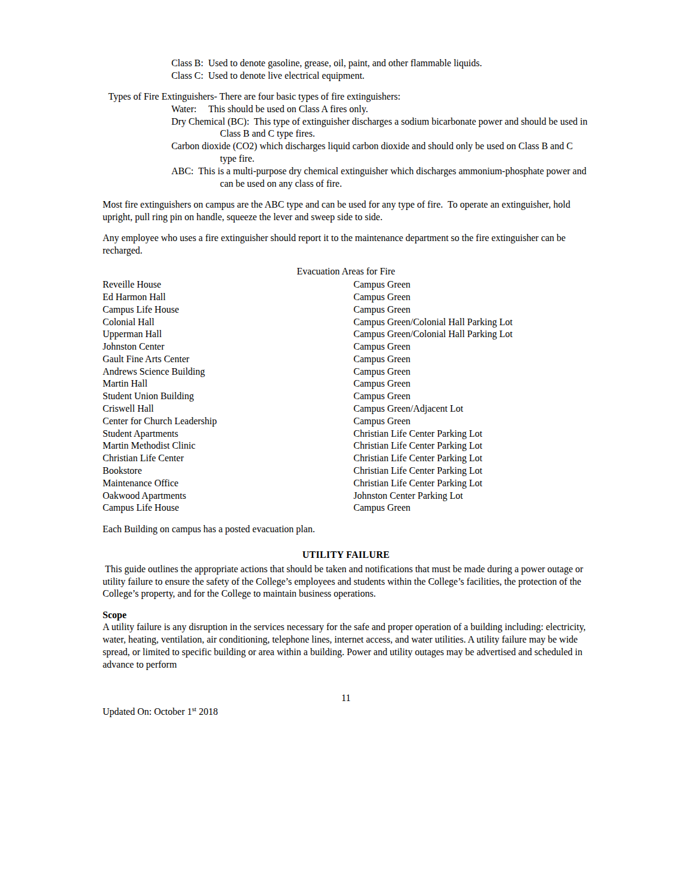Class B: Used to denote gasoline, grease, oil, paint, and other flammable liquids.
Class C: Used to denote live electrical equipment.
Types of Fire Extinguishers- There are four basic types of fire extinguishers:
Water: This should be used on Class A fires only.
Dry Chemical (BC): This type of extinguisher discharges a sodium bicarbonate power and should be used in Class B and C type fires.
Carbon dioxide (CO2) which discharges liquid carbon dioxide and should only be used on Class B and C type fire.
ABC: This is a multi-purpose dry chemical extinguisher which discharges ammonium-phosphate power and can be used on any class of fire.
Most fire extinguishers on campus are the ABC type and can be used for any type of fire. To operate an extinguisher, hold upright, pull ring pin on handle, squeeze the lever and sweep side to side.
Any employee who uses a fire extinguisher should report it to the maintenance department so the fire extinguisher can be recharged.
Evacuation Areas for Fire
| Reveille House | Campus Green |
| Ed Harmon Hall | Campus Green |
| Campus Life House | Campus Green |
| Colonial Hall | Campus Green/Colonial Hall Parking Lot |
| Upperman Hall | Campus Green/Colonial Hall Parking Lot |
| Johnston Center | Campus Green |
| Gault Fine Arts Center | Campus Green |
| Andrews Science Building | Campus Green |
| Martin Hall | Campus Green |
| Student Union Building | Campus Green |
| Criswell Hall | Campus Green/Adjacent Lot |
| Center for Church Leadership | Campus Green |
| Student Apartments | Christian Life Center Parking Lot |
| Martin Methodist Clinic | Christian Life Center Parking Lot |
| Christian Life Center | Christian Life Center Parking Lot |
| Bookstore | Christian Life Center Parking Lot |
| Maintenance Office | Christian Life Center Parking Lot |
| Oakwood Apartments | Johnston Center Parking Lot |
| Campus Life House | Campus Green |
Each Building on campus has a posted evacuation plan.
UTILITY FAILURE
This guide outlines the appropriate actions that should be taken and notifications that must be made during a power outage or utility failure to ensure the safety of the College’s employees and students within the College’s facilities, the protection of the College’s property, and for the College to maintain business operations.
Scope
A utility failure is any disruption in the services necessary for the safe and proper operation of a building including: electricity, water, heating, ventilation, air conditioning, telephone lines, internet access, and water utilities. A utility failure may be wide spread, or limited to specific building or area within a building. Power and utility outages may be advertised and scheduled in advance to perform
11
Updated On: October 1st 2018